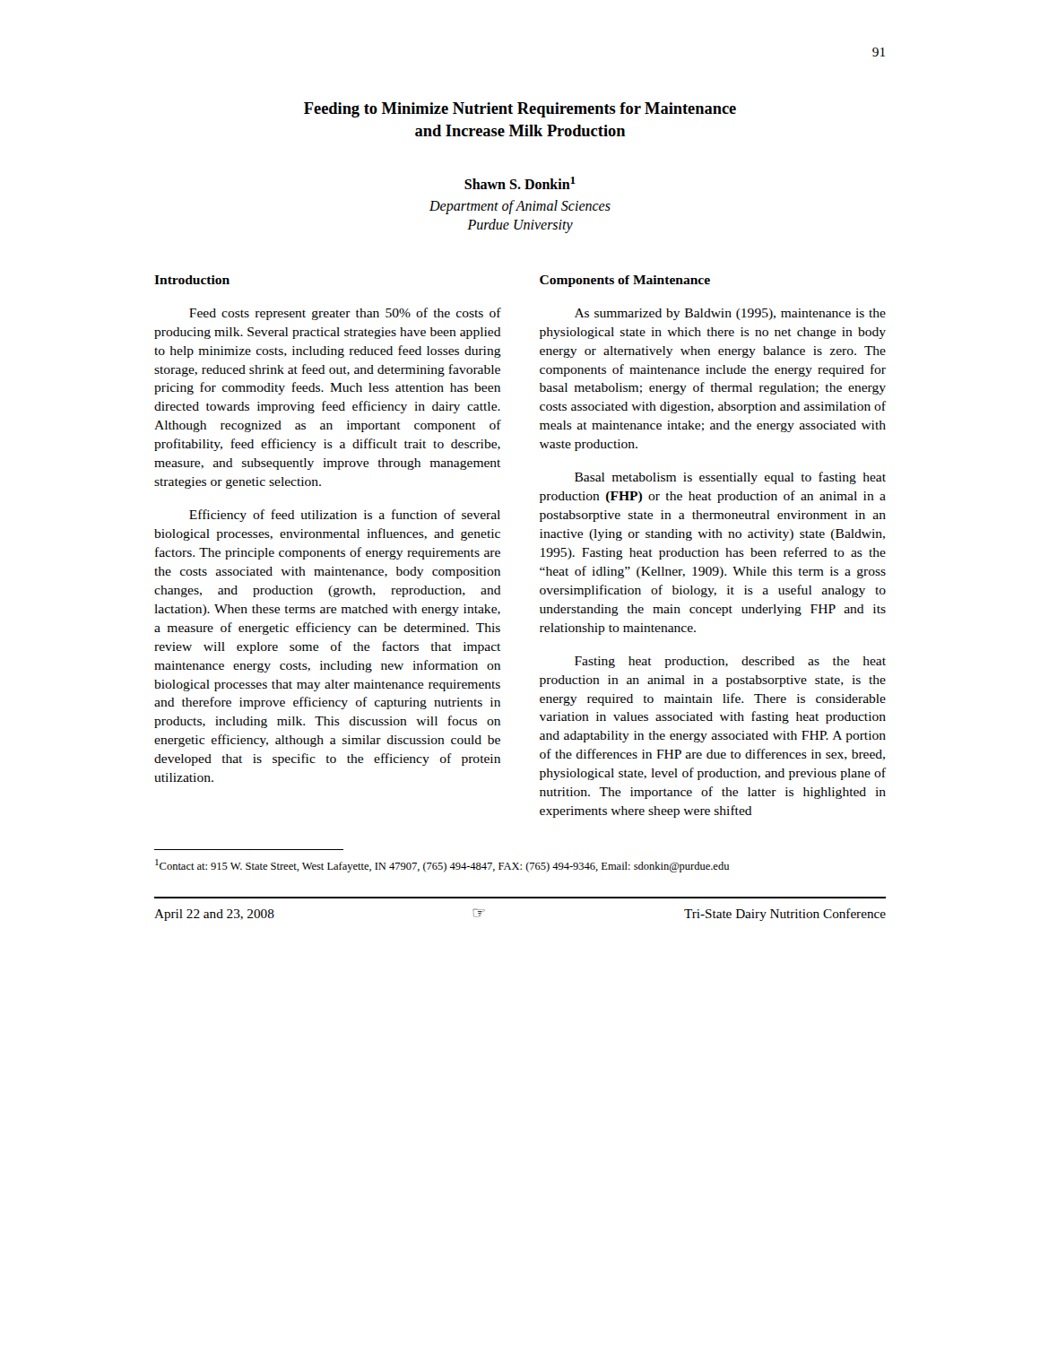91
Feeding to Minimize Nutrient Requirements for Maintenance
and Increase Milk Production
Shawn S. Donkin1
Department of Animal Sciences
Purdue University
Introduction
Feed costs represent greater than 50% of the costs of producing milk. Several practical strategies have been applied to help minimize costs, including reduced feed losses during storage, reduced shrink at feed out, and determining favorable pricing for commodity feeds. Much less attention has been directed towards improving feed efficiency in dairy cattle. Although recognized as an important component of profitability, feed efficiency is a difficult trait to describe, measure, and subsequently improve through management strategies or genetic selection.
Efficiency of feed utilization is a function of several biological processes, environmental influences, and genetic factors. The principle components of energy requirements are the costs associated with maintenance, body composition changes, and production (growth, reproduction, and lactation). When these terms are matched with energy intake, a measure of energetic efficiency can be determined. This review will explore some of the factors that impact maintenance energy costs, including new information on biological processes that may alter maintenance requirements and therefore improve efficiency of capturing nutrients in products, including milk. This discussion will focus on energetic efficiency, although a similar discussion could be developed that is specific to the efficiency of protein utilization.
Components of Maintenance
As summarized by Baldwin (1995), maintenance is the physiological state in which there is no net change in body energy or alternatively when energy balance is zero. The components of maintenance include the energy required for basal metabolism; energy of thermal regulation; the energy costs associated with digestion, absorption and assimilation of meals at maintenance intake; and the energy associated with waste production.
Basal metabolism is essentially equal to fasting heat production (FHP) or the heat production of an animal in a postabsorptive state in a thermoneutral environment in an inactive (lying or standing with no activity) state (Baldwin, 1995). Fasting heat production has been referred to as the “heat of idling” (Kellner, 1909). While this term is a gross oversimplification of biology, it is a useful analogy to understanding the main concept underlying FHP and its relationship to maintenance.
Fasting heat production, described as the heat production in an animal in a postabsorptive state, is the energy required to maintain life. There is considerable variation in values associated with fasting heat production and adaptability in the energy associated with FHP. A portion of the differences in FHP are due to differences in sex, breed, physiological state, level of production, and previous plane of nutrition. The importance of the latter is highlighted in experiments where sheep were shifted
1Contact at: 915 W. State Street, West Lafayette, IN 47907, (765) 494-4847, FAX: (765) 494-9346, Email: sdonkin@purdue.edu
April 22 and 23, 2008
☞
Tri-State Dairy Nutrition Conference